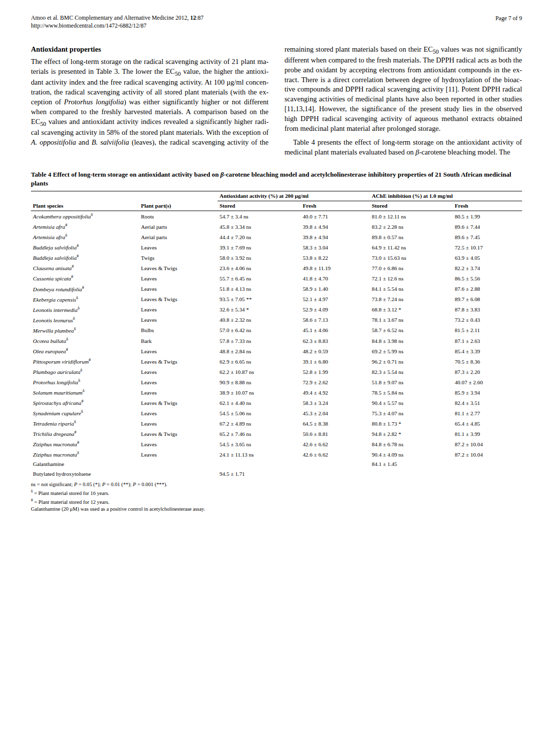Amoo et al. BMC Complementary and Alternative Medicine 2012, 12:87
http://www.biomedcentral.com/1472-6882/12/87
Page 7 of 9
Antioxidant properties
The effect of long-term storage on the radical scavenging activity of 21 plant materials is presented in Table 3. The lower the EC50 value, the higher the antioxidant activity index and the free radical scavenging activity. At 100 μg/ml concentration, the radical scavenging activity of all stored plant materials (with the exception of Protorhus longifolia) was either significantly higher or not different when compared to the freshly harvested materials. A comparison based on the EC50 values and antioxidant activity indices revealed a significantly higher radical scavenging activity in 58% of the stored plant materials. With the exception of A. oppositifolia and B. salviifolia (leaves), the radical scavenging activity of the remaining stored plant materials based on their EC50 values was not significantly different when compared to the fresh materials. The DPPH radical acts as both the probe and oxidant by accepting electrons from antioxidant compounds in the extract. There is a direct correlation between degree of hydroxylation of the bioactive compounds and DPPH radical scavenging activity [11]. Potent DPPH radical scavenging activities of medicinal plants have also been reported in other studies [11,13,14]. However, the significance of the present study lies in the observed high DPPH radical scavenging activity of aqueous methanol extracts obtained from medicinal plant material after prolonged storage.
Table 4 presents the effect of long-term storage on the antioxidant activity of medicinal plant materials evaluated based on β-carotene bleaching model. The
Table 4 Effect of long-term storage on antioxidant activity based on β-carotene bleaching model and acetylcholinesterase inhibitory properties of 21 South African medicinal plants
| Plant species | Plant part(s) | Antioxidant activity (%) at 200 μg/ml | AChE inhibition (%) at 1.0 mg/ml |
| --- | --- | --- | --- |
| Stored | Fresh | Stored | Fresh |
| Acokanthera oppositifolia δ | Roots | 54.7 ± 3.4 ns | 40.0 ± 7.71 | 81.0 ± 12.11 ns | 80.5 ± 1.99 |
| Artemisia afra # | Aerial parts | 45.8 ± 3.34 ns | 39.8 ± 4.94 | 83.2 ± 2.28 ns | 89.6 ± 7.44 |
| Artemisia afra δ | Aerial parts | 44.4 ± 7.20 ns | 39.8 ± 4.94 | 89.8 ± 0.57 ns | 89.6 ± 7.45 |
| Buddleja salviifolia # | Leaves | 39.1 ± 7.69 ns | 58.3 ± 3.04 | 64.9 ± 11.42 ns | 72.5 ± 10.17 |
| Buddleja salviifolia # | Twigs | 58.0 ± 3.92 ns | 53.8 ± 8.22 | 73.0 ± 15.63 ns | 63.9 ± 4.05 |
| Clausena anisata # | Leaves & Twigs | 23.6 ± 4.06 ns | 49.8 ± 11.19 | 77.0 ± 6.86 ns | 82.2 ± 3.74 |
| Cussonia spicata # | Leaves | 55.7 ± 6.45 ns | 41.8 ± 4.70 | 72.1 ± 12.6 ns | 86.5 ± 5.56 |
| Dombeya rotundifolia # | Leaves | 51.8 ± 4.13 ns | 58.9 ± 1.40 | 84.1 ± 5.54 ns | 87.6 ± 2.88 |
| Ekebergia capensis δ | Leaves & Twigs | 93.5 ± 7.05 ** | 52.1 ± 4.97 | 73.8 ± 7.24 ns | 89.7 ± 6.08 |
| Leonotis intermedia δ | Leaves | 32.6 ± 5.34 * | 52.9 ± 4.09 | 68.8 ± 3.12 * | 87.8 ± 3.83 |
| Leonotis leonurus δ | Leaves | 40.8 ± 2.32 ns | 58.6 ± 7.13 | 78.1 ± 3.67 ns | 73.2 ± 0.43 |
| Merwilla plumbea δ | Bulbs | 57.0 ± 6.42 ns | 45.1 ± 4.06 | 58.7 ± 6.52 ns | 81.5 ± 2.11 |
| Ocotea bullata δ | Bark | 57.8 ± 7.33 ns | 62.3 ± 8.83 | 84.8 ± 3.98 ns | 87.1 ± 2.63 |
| Olea europaea # | Leaves | 48.8 ± 2.84 ns | 48.2 ± 0.59 | 69.2 ± 5.99 ns | 85.4 ± 3.39 |
| Pittosporum viridiflorum # | Leaves & Twigs | 62.9 ± 6.65 ns | 39.1 ± 6.80 | 96.2 ± 0.71 ns | 70.5 ± 8.36 |
| Plumbago auriculata δ | Leaves | 62.2 ± 10.87 ns | 52.8 ± 1.99 | 82.3 ± 5.54 ns | 87.3 ± 2.20 |
| Protorhus longifolia δ | Leaves | 90.9 ± 8.88 ns | 72.9 ± 2.62 | 51.8 ± 9.07 ns | 40.07 ± 2.60 |
| Solanum mauritianum δ | Leaves | 38.9 ± 10.07 ns | 49.4 ± 4.92 | 78.5 ± 5.84 ns | 85.9 ± 3.94 |
| Spirostachys africana # | Leaves & Twigs | 62.1 ± 4.40 ns | 58.3 ± 3.24 | 90.4 ± 5.57 ns | 82.4 ± 3.51 |
| Synadenium cupulare δ | Leaves | 54.5 ± 5.06 ns | 45.3 ± 2.04 | 75.3 ± 4.07 ns | 81.1 ± 2.77 |
| Tetradenia riparia δ | Leaves | 67.2 ± 4.89 ns | 64.5 ± 8.38 | 80.8 ± 1.73 * | 65.4 ± 4.85 |
| Trichilia dregeana # | Leaves & Twigs | 65.2 ± 7.46 ns | 50.6 ± 8.81 | 94.8 ± 2.82 * | 81.1 ± 3.99 |
| Ziziphus mucronata # | Leaves | 54.5 ± 3.65 ns | 42.6 ± 6.62 | 84.8 ± 6.78 ns | 87.2 ± 10.04 |
| Ziziphus mucronata δ | Leaves | 24.1 ± 11.13 ns | 42.6 ± 6.62 | 90.4 ± 4.09 ns | 87.2 ± 10.04 |
| Galanthamine | | | | 84.1 ± 1.45 | |
| Butylated hydroxytoluene | | 94.5 ± 1.71 | | | |
ns = not significant; P = 0.05 (*); P = 0.01 (**); P = 0.001 (***).
δ = Plant material stored for 16 years.
# = Plant material stored for 12 years.
Galanthamine (20 μM) was used as a positive control in acetylcholinesterase assay.